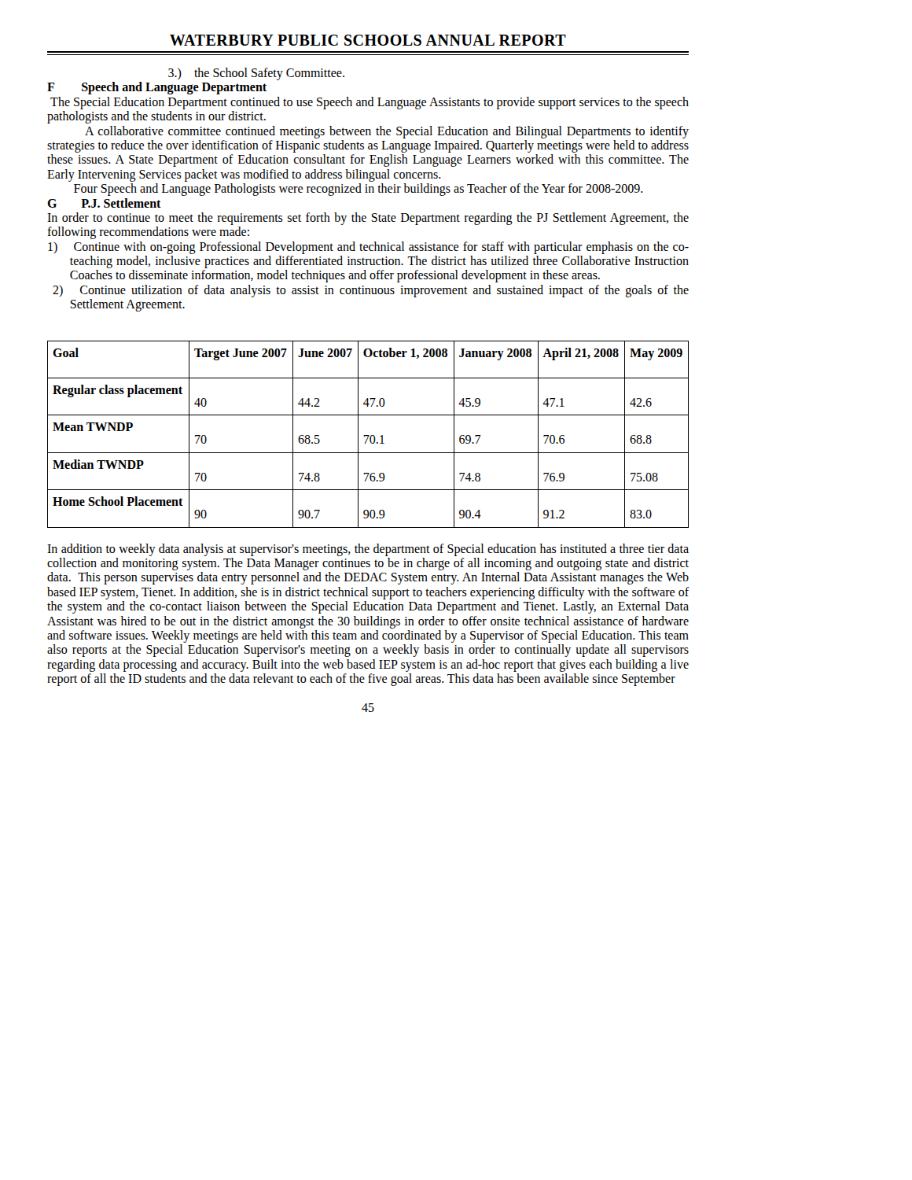WATERBURY PUBLIC SCHOOLS ANNUAL REPORT
3.) the School Safety Committee.
FSpeech and Language Department
The Special Education Department continued to use Speech and Language Assistants to provide support services to the speech pathologists and the students in our district.
A collaborative committee continued meetings between the Special Education and Bilingual Departments to identify strategies to reduce the over identification of Hispanic students as Language Impaired. Quarterly meetings were held to address these issues. A State Department of Education consultant for English Language Learners worked with this committee. The Early Intervening Services packet was modified to address bilingual concerns.
Four Speech and Language Pathologists were recognized in their buildings as Teacher of the Year for 2008-2009.
GP.J. Settlement
In order to continue to meet the requirements set forth by the State Department regarding the PJ Settlement Agreement, the following recommendations were made:
1) Continue with on-going Professional Development and technical assistance for staff with particular emphasis on the co-teaching model, inclusive practices and differentiated instruction. The district has utilized three Collaborative Instruction Coaches to disseminate information, model techniques and offer professional development in these areas.
2) Continue utilization of data analysis to assist in continuous improvement and sustained impact of the goals of the Settlement Agreement.
| Goal | Target June 2007 | June 2007 | October 1, 2008 | January 2008 | April 21, 2008 | May 2009 |
| --- | --- | --- | --- | --- | --- | --- |
| Regular class placement | 40 | 44.2 | 47.0 | 45.9 | 47.1 | 42.6 |
| Mean TWNDP | 70 | 68.5 | 70.1 | 69.7 | 70.6 | 68.8 |
| Median TWNDP | 70 | 74.8 | 76.9 | 74.8 | 76.9 | 75.08 |
| Home School Placement | 90 | 90.7 | 90.9 | 90.4 | 91.2 | 83.0 |
In addition to weekly data analysis at supervisor's meetings, the department of Special education has instituted a three tier data collection and monitoring system. The Data Manager continues to be in charge of all incoming and outgoing state and district data. This person supervises data entry personnel and the DEDAC System entry. An Internal Data Assistant manages the Web based IEP system, Tienet. In addition, she is in district technical support to teachers experiencing difficulty with the software of the system and the co-contact liaison between the Special Education Data Department and Tienet. Lastly, an External Data Assistant was hired to be out in the district amongst the 30 buildings in order to offer onsite technical assistance of hardware and software issues. Weekly meetings are held with this team and coordinated by a Supervisor of Special Education. This team also reports at the Special Education Supervisor's meeting on a weekly basis in order to continually update all supervisors regarding data processing and accuracy. Built into the web based IEP system is an ad-hoc report that gives each building a live report of all the ID students and the data relevant to each of the five goal areas. This data has been available since September
45